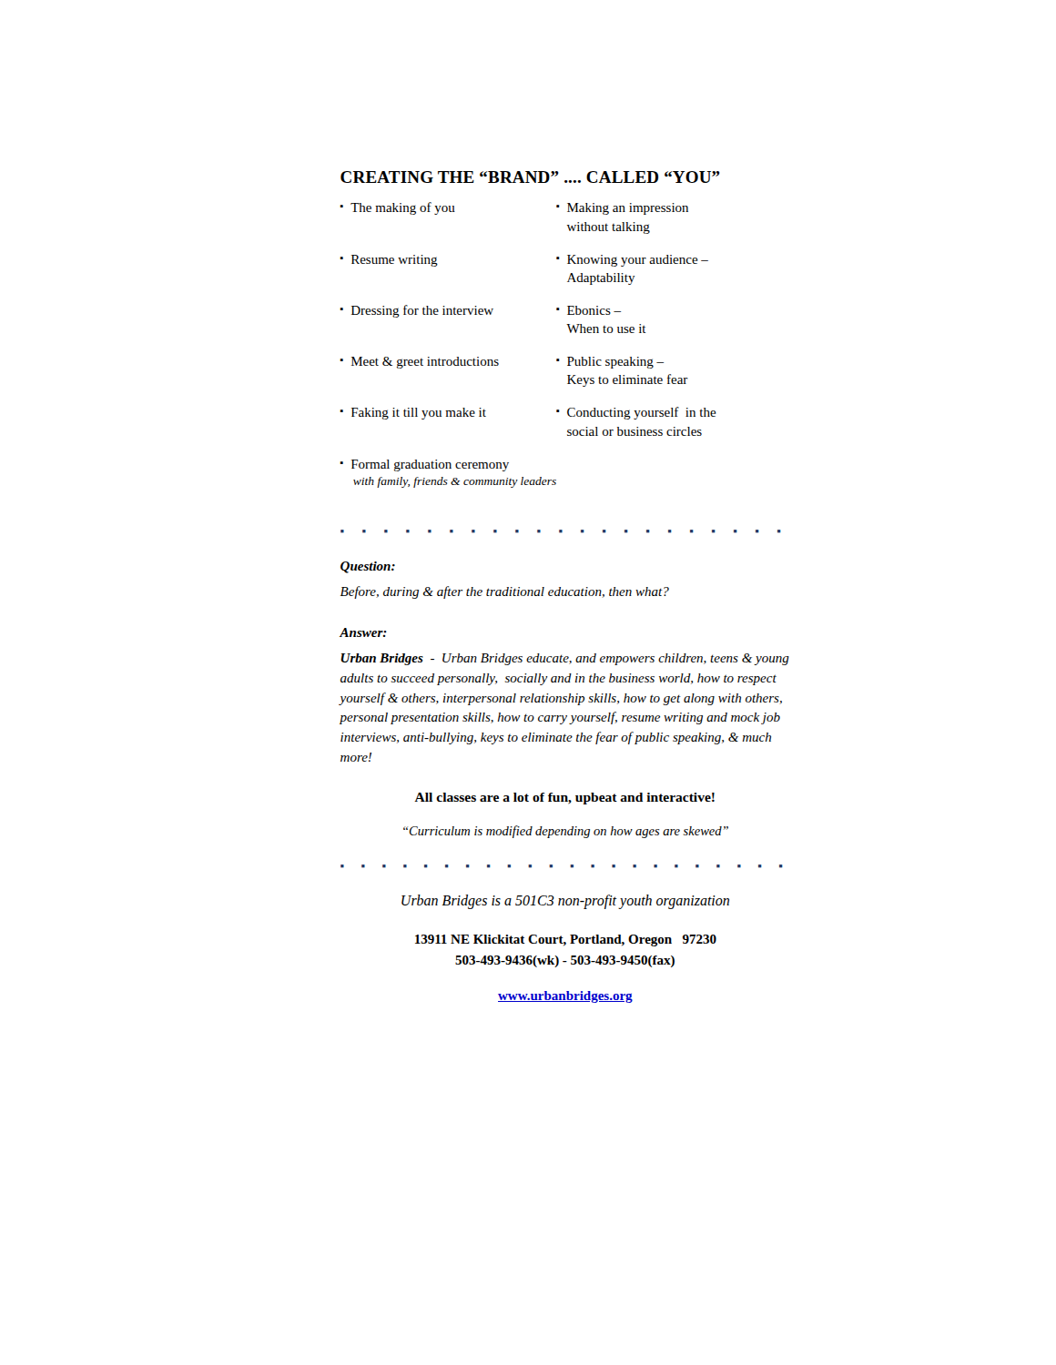CREATING THE “BRAND” .... CALLED “YOU”
| ▪ The making of you | ▪ Making an impression without talking |
| ▪ Resume writing | ▪ Knowing your audience – Adaptability |
| ▪ Dressing for the interview | ▪ Ebonics – When to use it |
| ▪ Meet & greet introductions | ▪ Public speaking – Keys to eliminate fear |
| ▪ Faking it till you make it | ▪ Conducting yourself in the social or business circles |
| ▪ Formal graduation ceremony with family, friends & community leaders |
▪ ▪ ▪ ▪ ▪ ▪ ▪ ▪ ▪ ▪ ▪ ▪ ▪ ▪ ▪ ▪ ▪ ▪ ▪ ▪ ▪ ▪ ▪ ▪ ▪
Question:
Before, during & after the traditional education, then what?
Answer:
Urban Bridges - Urban Bridges educate, and empowers children, teens & young adults to succeed personally, socially and in the business world, how to respect yourself & others, interpersonal relationship skills, how to get along with others, personal presentation skills, how to carry yourself, resume writing and mock job interviews, anti-bullying, keys to eliminate the fear of public speaking, & much more!
All classes are a lot of fun, upbeat and interactive!
“Curriculum is modified depending on how ages are skewed”
▪ ▪ ▪ ▪ ▪ ▪ ▪ ▪ ▪ ▪ ▪ ▪ ▪ ▪ ▪ ▪ ▪ ▪ ▪ ▪ ▪ ▪ ▪ ▪ ▪
Urban Bridges is a 501C3 non-profit youth organization
13911 NE Klickitat Court, Portland, Oregon 97230
503-493-9436(wk) - 503-493-9450(fax)
www.urbanbridges.org